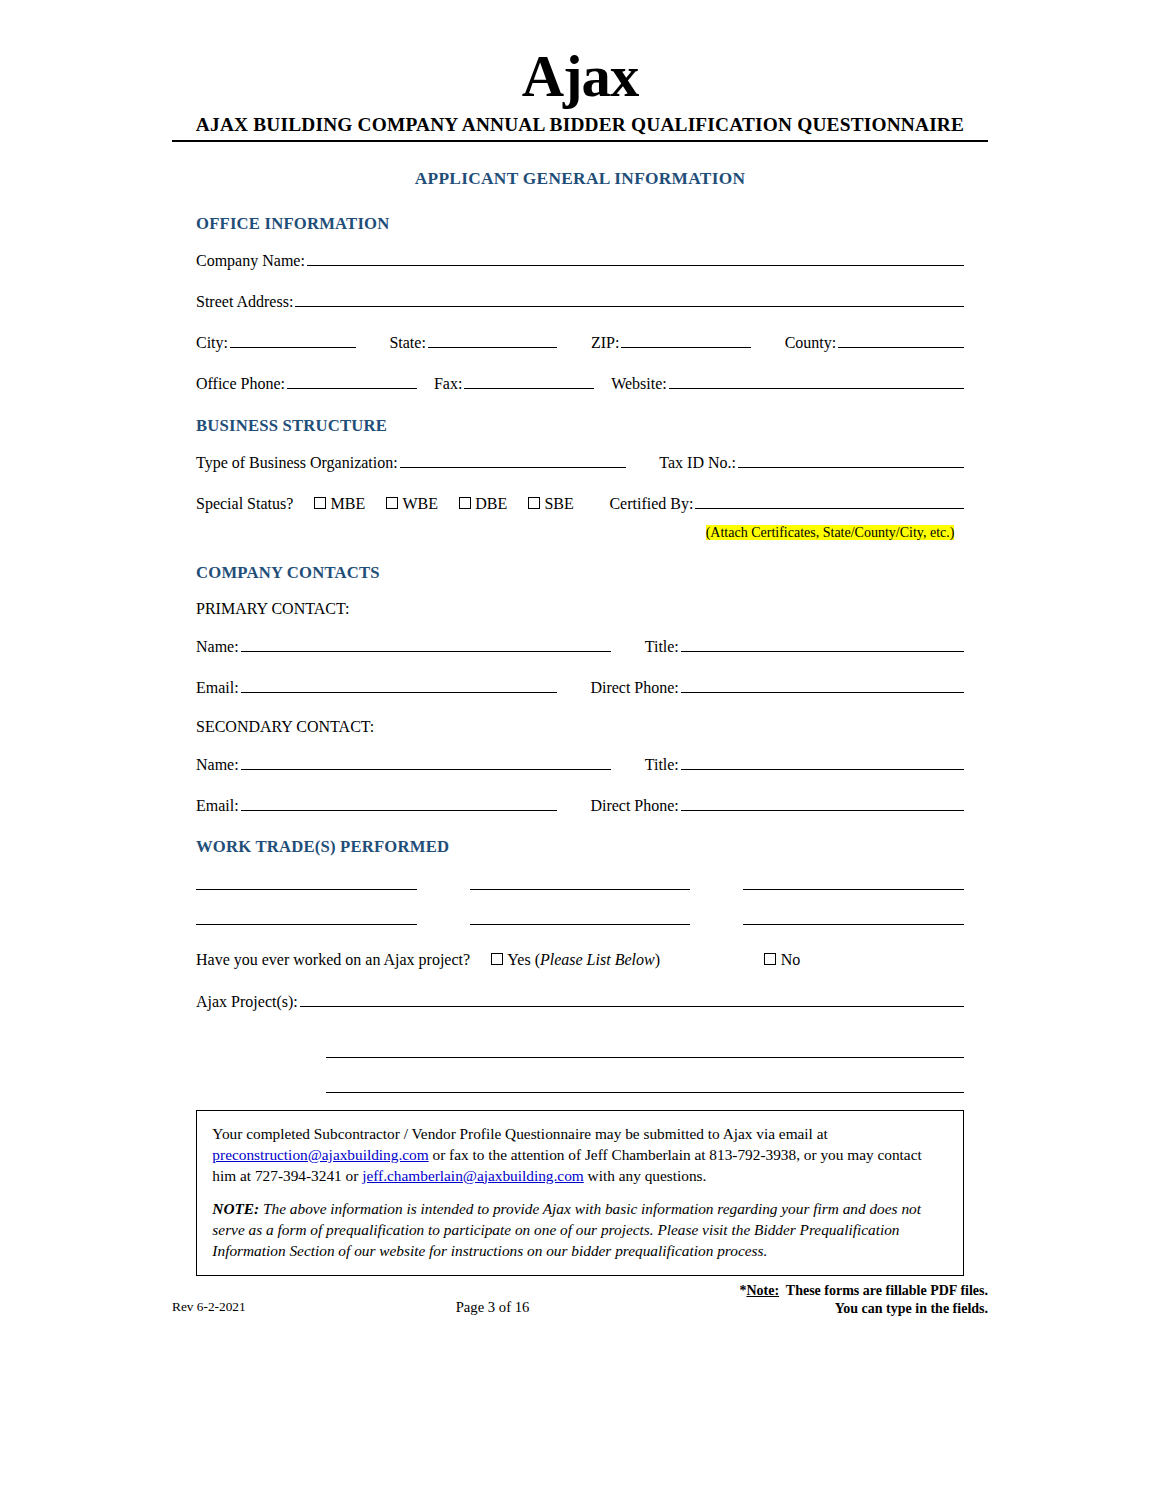Ajax
AJAX BUILDING COMPANY ANNUAL BIDDER QUALIFICATION QUESTIONNAIRE
APPLICANT GENERAL INFORMATION
OFFICE INFORMATION
Company Name:
Street Address:
City: State: ZIP: County:
Office Phone: Fax: Website:
BUSINESS STRUCTURE
Type of Business Organization: Tax ID No.:
Special Status? MBE WBE DBE SBE Certified By:
(Attach Certificates, State/County/City, etc.)
COMPANY CONTACTS
PRIMARY CONTACT:
Name: Title:
Email: Direct Phone:
SECONDARY CONTACT:
Name: Title:
Email: Direct Phone:
WORK TRADE(S) PERFORMED
Have you ever worked on an Ajax project? Yes (Please List Below) No
Ajax Project(s):
Your completed Subcontractor / Vendor Profile Questionnaire may be submitted to Ajax via email at preconstruction@ajaxbuilding.com or fax to the attention of Jeff Chamberlain at 813-792-3938, or you may contact him at 727-394-3241 or jeff.chamberlain@ajaxbuilding.com with any questions.
NOTE: The above information is intended to provide Ajax with basic information regarding your firm and does not serve as a form of prequalification to participate on one of our projects. Please visit the Bidder Prequalification Information Section of our website for instructions on our bidder prequalification process.
Rev 6-2-2021
Page 3 of 16
*Note: These forms are fillable PDF files.
You can type in the fields.